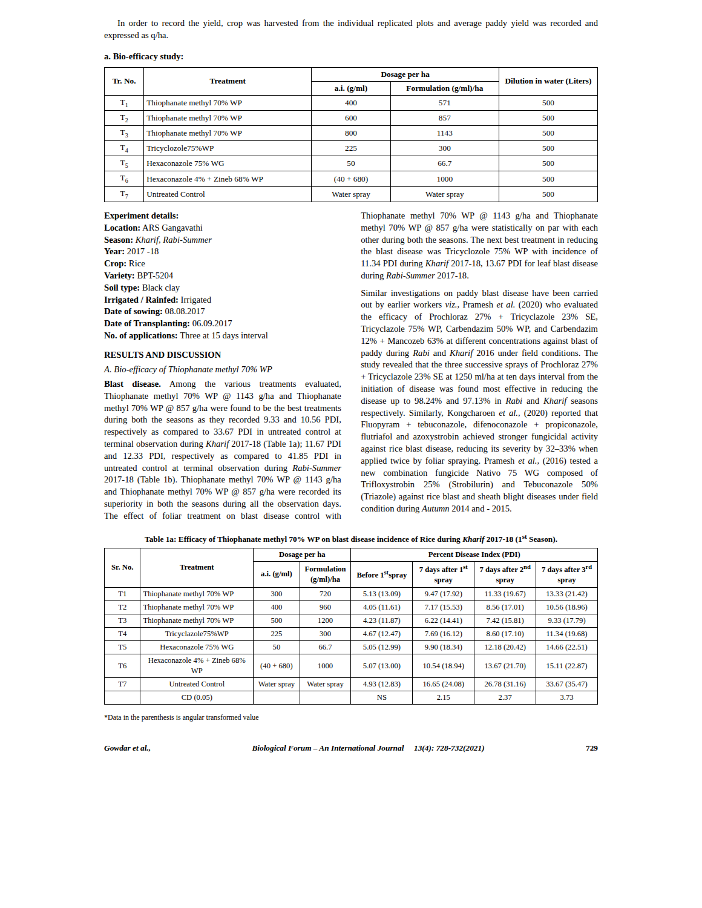In order to record the yield, crop was harvested from the individual replicated plots and average paddy yield was recorded and expressed as q/ha.
a. Bio-efficacy study:
| Tr. No. | Treatment | Dosage per ha | Dilution in water (Liters) |
| --- | --- | --- | --- |
| a.i. (g/ml) | Formulation (g/ml)/ha |
| T 1 | Thiophanate methyl 70% WP | 400 | 571 | 500 |
| T 2 | Thiophanate methyl 70% WP | 600 | 857 | 500 |
| T 3 | Thiophanate methyl 70% WP | 800 | 1143 | 500 |
| T 4 | Tricyclozole75%WP | 225 | 300 | 500 |
| T 5 | Hexaconazole 75% WG | 50 | 66.7 | 500 |
| T 6 | Hexaconazole 4% + Zineb 68% WP | (40 + 680) | 1000 | 500 |
| T 7 | Untreated Control | Water spray | Water spray | 500 |
Experiment details:
Location: ARS Gangavathi
Season: Kharif, Rabi-Summer
Year: 2017 -18
Crop: Rice
Variety: BPT-5204
Soil type: Black clay
Irrigated / Rainfed: Irrigated
Date of sowing: 08.08.2017
Date of Transplanting: 06.09.2017
No. of applications: Three at 15 days interval
RESULTS AND DISCUSSION
A. Bio-efficacy of Thiophanate methyl 70% WP
Blast disease. Among the various treatments evaluated, Thiophanate methyl 70% WP @ 1143 g/ha and Thiophanate methyl 70% WP @ 857 g/ha were found to be the best treatments during both the seasons as they recorded 9.33 and 10.56 PDI, respectively as compared to 33.67 PDI in untreated control at terminal observation during Kharif 2017-18 (Table 1a); 11.67 PDI and 12.33 PDI, respectively as compared to 41.85 PDI in untreated control at terminal observation during Rabi-Summer 2017-18 (Table 1b). Thiophanate methyl 70% WP @ 1143 g/ha and Thiophanate methyl 70% WP @ 857 g/ha were recorded its superiority in both the seasons during all the observation days. The effect of foliar treatment on blast disease control with Thiophanate methyl 70% WP @ 1143 g/ha and Thiophanate methyl 70% WP @ 857 g/ha were statistically on par with each other during both the seasons. The next best treatment in reducing the blast disease was Tricyclozole 75% WP with incidence of 11.34 PDI during Kharif 2017-18, 13.67 PDI for leaf blast disease during Rabi-Summer 2017-18.
Similar investigations on paddy blast disease have been carried out by earlier workers viz., Pramesh et al. (2020) who evaluated the efficacy of Prochloraz 27% + Tricyclazole 23% SE, Tricyclazole 75% WP, Carbendazim 50% WP, and Carbendazim 12% + Mancozeb 63% at different concentrations against blast of paddy during Rabi and Kharif 2016 under field conditions. The study revealed that the three successive sprays of Prochloraz 27% + Tricyclazole 23% SE at 1250 ml/ha at ten days interval from the initiation of disease was found most effective in reducing the disease up to 98.24% and 97.13% in Rabi and Kharif seasons respectively. Similarly, Kongcharoen et al., (2020) reported that Fluopyram + tebuconazole, difenoconazole + propiconazole, flutriafol and azoxystrobin achieved stronger fungicidal activity against rice blast disease, reducing its severity by 32–33% when applied twice by foliar spraying. Pramesh et al., (2016) tested a new combination fungicide Nativo 75 WG composed of Trifloxystrobin 25% (Strobilurin) and Tebuconazole 50% (Triazole) against rice blast and sheath blight diseases under field condition during Autumn 2014 and - 2015.
Table 1a: Efficacy of Thiophanate methyl 70% WP on blast disease incidence of Rice during Kharif 2017-18 (1st Season).
| Sr. No. | Treatment | Dosage per ha | Percent Disease Index (PDI) |
| --- | --- | --- | --- |
| a.i. (g/ml) | Formulation (g/ml)/ha | Before 1 st spray | 7 days after 1 st spray | 7 days after 2 nd spray | 7 days after 3 rd spray |
| T1 | Thiophanate methyl 70% WP | 300 | 720 | 5.13 (13.09) | 9.47 (17.92) | 11.33 (19.67) | 13.33 (21.42) |
| T2 | Thiophanate methyl 70% WP | 400 | 960 | 4.05 (11.61) | 7.17 (15.53) | 8.56 (17.01) | 10.56 (18.96) |
| T3 | Thiophanate methyl 70% WP | 500 | 1200 | 4.23 (11.87) | 6.22 (14.41) | 7.42 (15.81) | 9.33 (17.79) |
| T4 | Tricyclazole75%WP | 225 | 300 | 4.67 (12.47) | 7.69 (16.12) | 8.60 (17.10) | 11.34 (19.68) |
| T5 | Hexaconazole 75% WG | 50 | 66.7 | 5.05 (12.99) | 9.90 (18.34) | 12.18 (20.42) | 14.66 (22.51) |
| T6 | Hexaconazole 4% + Zineb 68% WP | (40 + 680) | 1000 | 5.07 (13.00) | 10.54 (18.94) | 13.67 (21.70) | 15.11 (22.87) |
| T7 | Untreated Control | Water spray | Water spray | 4.93 (12.83) | 16.65 (24.08) | 26.78 (31.16) | 33.67 (35.47) |
| | CD (0.05) | | | NS | 2.15 | 2.37 | 3.73 |
*Data in the parenthesis is angular transformed value
Gowdar et al., Biological Forum – An International Journal 13(4): 728-732(2021) 729